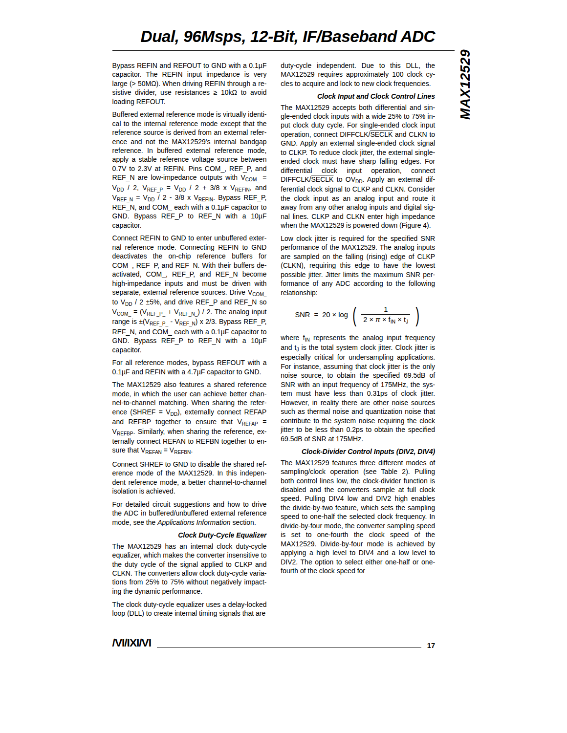Dual, 96Msps, 12-Bit, IF/Baseband ADC
MAX12529
Bypass REFIN and REFOUT to GND with a 0.1µF capacitor. The REFIN input impedance is very large (> 50MΩ). When driving REFIN through a resistive divider, use resistances ≥ 10kΩ to avoid loading REFOUT.
Buffered external reference mode is virtually identical to the internal reference mode except that the reference source is derived from an external reference and not the MAX12529's internal bandgap reference. In buffered external reference mode, apply a stable reference voltage source between 0.7V to 2.3V at REFIN. Pins COM_, REF_P, and REF_N are low-impedance outputs with VCOM_ = VDD / 2, VREF_P = VDD / 2 + 3/8 x VREFIN, and VREF_N = VDD / 2 - 3/8 x VREFIN. Bypass REF_P, REF_N, and COM_ each with a 0.1µF capacitor to GND. Bypass REF_P to REF_N with a 10µF capacitor.
Connect REFIN to GND to enter unbuffered external reference mode. Connecting REFIN to GND deactivates the on-chip reference buffers for COM_, REF_P, and REF_N. With their buffers deactivated, COM_, REF_P, and REF_N become high-impedance inputs and must be driven with separate, external reference sources. Drive VCOM_ to VDD / 2 ±5%, and drive REF_P and REF_N so VCOM_ = (VREF_P_ + VREF_N_) / 2. The analog input range is ±(VREF_P_ - VREF_N) x 2/3. Bypass REF_P, REF_N, and COM_ each with a 0.1µF capacitor to GND. Bypass REF_P to REF_N with a 10µF capacitor.
For all reference modes, bypass REFOUT with a 0.1µF and REFIN with a 4.7µF capacitor to GND.
The MAX12529 also features a shared reference mode, in which the user can achieve better channel-to-channel matching. When sharing the reference (SHREF = VDD), externally connect REFAP and REFBP together to ensure that VREFAP = VREFBP. Similarly, when sharing the reference, externally connect REFAN to REFBN together to ensure that VREFAN = VREFBN.
Connect SHREF to GND to disable the shared reference mode of the MAX12529. In this independent reference mode, a better channel-to-channel isolation is achieved.
For detailed circuit suggestions and how to drive the ADC in buffered/unbuffered external reference mode, see the Applications Information section.
Clock Duty-Cycle Equalizer
The MAX12529 has an internal clock duty-cycle equalizer, which makes the converter insensitive to the duty cycle of the signal applied to CLKP and CLKN. The converters allow clock duty-cycle variations from 25% to 75% without negatively impacting the dynamic performance.
The clock duty-cycle equalizer uses a delay-locked loop (DLL) to create internal timing signals that are
duty-cycle independent. Due to this DLL, the MAX12529 requires approximately 100 clock cycles to acquire and lock to new clock frequencies.
Clock Input and Clock Control Lines
The MAX12529 accepts both differential and single-ended clock inputs with a wide 25% to 75% input clock duty cycle. For single-ended clock input operation, connect DIFFCLK/SECLK and CLKN to GND. Apply an external single-ended clock signal to CLKP. To reduce clock jitter, the external single-ended clock must have sharp falling edges. For differential clock input operation, connect DIFFCLK/SECLK to OVDD. Apply an external differential clock signal to CLKP and CLKN. Consider the clock input as an analog input and route it away from any other analog inputs and digital signal lines. CLKP and CLKN enter high impedance when the MAX12529 is powered down (Figure 4).
Low clock jitter is required for the specified SNR performance of the MAX12529. The analog inputs are sampled on the falling (rising) edge of CLKP (CLKN), requiring this edge to have the lowest possible jitter. Jitter limits the maximum SNR performance of any ADC according to the following relationship:
SNR = 20 × log ( 1 2 × π × fIN × tJ )
where fIN represents the analog input frequency and tJ is the total system clock jitter. Clock jitter is especially critical for undersampling applications. For instance, assuming that clock jitter is the only noise source, to obtain the specified 69.5dB of SNR with an input frequency of 175MHz, the system must have less than 0.31ps of clock jitter. However, in reality there are other noise sources such as thermal noise and quantization noise that contribute to the system noise requiring the clock jitter to be less than 0.2ps to obtain the specified 69.5dB of SNR at 175MHz.
Clock-Divider Control Inputs (DIV2, DIV4)
The MAX12529 features three different modes of sampling/clock operation (see Table 2). Pulling both control lines low, the clock-divider function is disabled and the converters sample at full clock speed. Pulling DIV4 low and DIV2 high enables the divide-by-two feature, which sets the sampling speed to one-half the selected clock frequency. In divide-by-four mode, the converter sampling speed is set to one-fourth the clock speed of the MAX12529. Divide-by-four mode is achieved by applying a high level to DIV4 and a low level to DIV2. The option to select either one-half or one-fourth of the clock speed for
/VI/IXI/VI
17